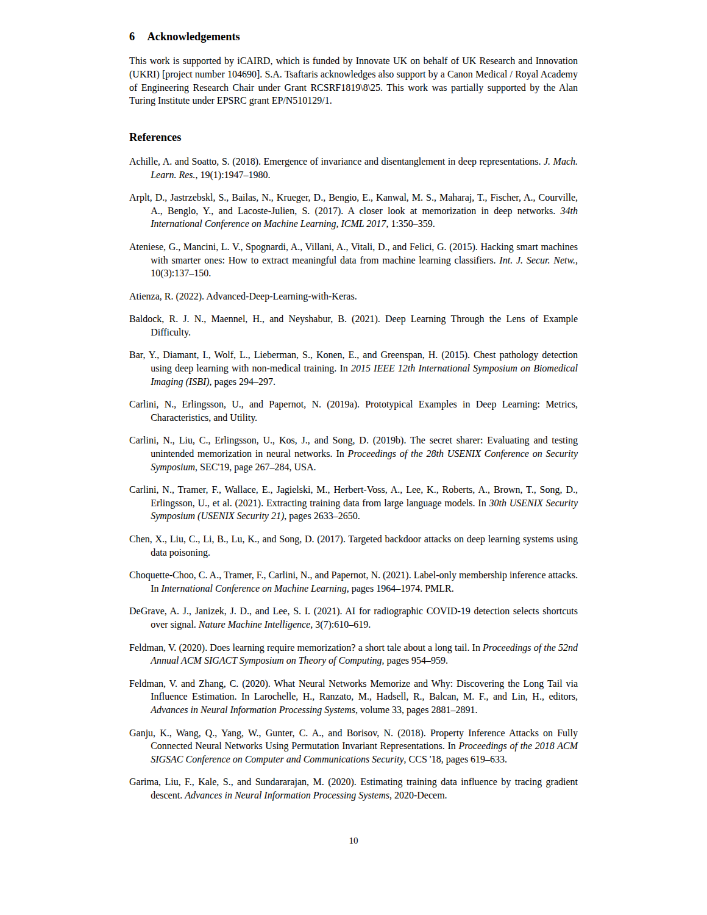6 Acknowledgements
This work is supported by iCAIRD, which is funded by Innovate UK on behalf of UK Research and Innovation (UKRI) [project number 104690]. S.A. Tsaftaris acknowledges also support by a Canon Medical / Royal Academy of Engineering Research Chair under Grant RCSRF1819\8\25. This work was partially supported by the Alan Turing Institute under EPSRC grant EP/N510129/1.
References
Achille, A. and Soatto, S. (2018). Emergence of invariance and disentanglement in deep representations. J. Mach. Learn. Res., 19(1):1947–1980.
Arplt, D., Jastrzebskl, S., Bailas, N., Krueger, D., Bengio, E., Kanwal, M. S., Maharaj, T., Fischer, A., Courville, A., Benglo, Y., and Lacoste-Julien, S. (2017). A closer look at memorization in deep networks. 34th International Conference on Machine Learning, ICML 2017, 1:350–359.
Ateniese, G., Mancini, L. V., Spognardi, A., Villani, A., Vitali, D., and Felici, G. (2015). Hacking smart machines with smarter ones: How to extract meaningful data from machine learning classifiers. Int. J. Secur. Netw., 10(3):137–150.
Atienza, R. (2022). Advanced-Deep-Learning-with-Keras.
Baldock, R. J. N., Maennel, H., and Neyshabur, B. (2021). Deep Learning Through the Lens of Example Difficulty.
Bar, Y., Diamant, I., Wolf, L., Lieberman, S., Konen, E., and Greenspan, H. (2015). Chest pathology detection using deep learning with non-medical training. In 2015 IEEE 12th International Symposium on Biomedical Imaging (ISBI), pages 294–297.
Carlini, N., Erlingsson, U., and Papernot, N. (2019a). Prototypical Examples in Deep Learning: Metrics, Characteristics, and Utility.
Carlini, N., Liu, C., Erlingsson, U., Kos, J., and Song, D. (2019b). The secret sharer: Evaluating and testing unintended memorization in neural networks. In Proceedings of the 28th USENIX Conference on Security Symposium, SEC'19, page 267–284, USA.
Carlini, N., Tramer, F., Wallace, E., Jagielski, M., Herbert-Voss, A., Lee, K., Roberts, A., Brown, T., Song, D., Erlingsson, U., et al. (2021). Extracting training data from large language models. In 30th USENIX Security Symposium (USENIX Security 21), pages 2633–2650.
Chen, X., Liu, C., Li, B., Lu, K., and Song, D. (2017). Targeted backdoor attacks on deep learning systems using data poisoning.
Choquette-Choo, C. A., Tramer, F., Carlini, N., and Papernot, N. (2021). Label-only membership inference attacks. In International Conference on Machine Learning, pages 1964–1974. PMLR.
DeGrave, A. J., Janizek, J. D., and Lee, S. I. (2021). AI for radiographic COVID-19 detection selects shortcuts over signal. Nature Machine Intelligence, 3(7):610–619.
Feldman, V. (2020). Does learning require memorization? a short tale about a long tail. In Proceedings of the 52nd Annual ACM SIGACT Symposium on Theory of Computing, pages 954–959.
Feldman, V. and Zhang, C. (2020). What Neural Networks Memorize and Why: Discovering the Long Tail via Influence Estimation. In Larochelle, H., Ranzato, M., Hadsell, R., Balcan, M. F., and Lin, H., editors, Advances in Neural Information Processing Systems, volume 33, pages 2881–2891.
Ganju, K., Wang, Q., Yang, W., Gunter, C. A., and Borisov, N. (2018). Property Inference Attacks on Fully Connected Neural Networks Using Permutation Invariant Representations. In Proceedings of the 2018 ACM SIGSAC Conference on Computer and Communications Security, CCS '18, pages 619–633.
Garima, Liu, F., Kale, S., and Sundararajan, M. (2020). Estimating training data influence by tracing gradient descent. Advances in Neural Information Processing Systems, 2020-Decem.
10